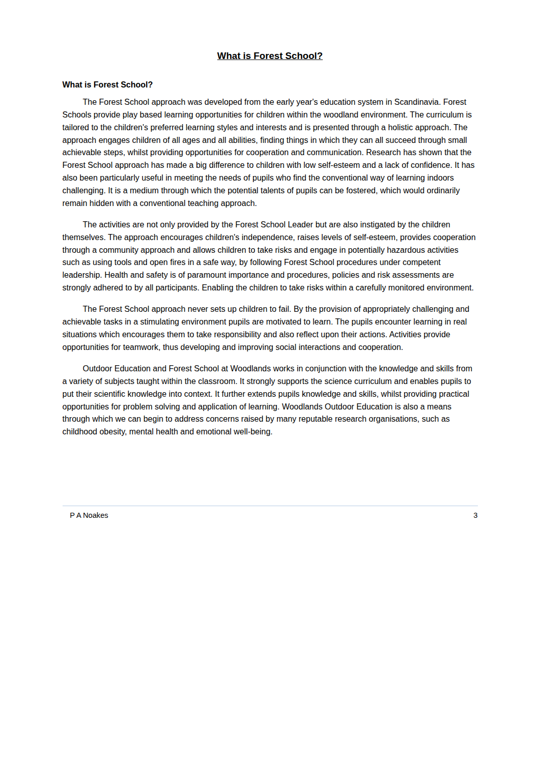What is Forest School?
What is Forest School?
The Forest School approach was developed from the early year's education system in Scandinavia. Forest Schools provide play based learning opportunities for children within the woodland environment. The curriculum is tailored to the children's preferred learning styles and interests and is presented through a holistic approach. The approach engages children of all ages and all abilities, finding things in which they can all succeed through small achievable steps, whilst providing opportunities for cooperation and communication. Research has shown that the Forest School approach has made a big difference to children with low self-esteem and a lack of confidence. It has also been particularly useful in meeting the needs of pupils who find the conventional way of learning indoors challenging. It is a medium through which the potential talents of pupils can be fostered, which would ordinarily remain hidden with a conventional teaching approach.
The activities are not only provided by the Forest School Leader but are also instigated by the children themselves. The approach encourages children's independence, raises levels of self-esteem, provides cooperation through a community approach and allows children to take risks and engage in potentially hazardous activities such as using tools and open fires in a safe way, by following Forest School procedures under competent leadership. Health and safety is of paramount importance and procedures, policies and risk assessments are strongly adhered to by all participants. Enabling the children to take risks within a carefully monitored environment.
The Forest School approach never sets up children to fail. By the provision of appropriately challenging and achievable tasks in a stimulating environment pupils are motivated to learn. The pupils encounter learning in real situations which encourages them to take responsibility and also reflect upon their actions. Activities provide opportunities for teamwork, thus developing and improving social interactions and cooperation.
Outdoor Education and Forest School at Woodlands works in conjunction with the knowledge and skills from a variety of subjects taught within the classroom. It strongly supports the science curriculum and enables pupils to put their scientific knowledge into context. It further extends pupils knowledge and skills, whilst providing practical opportunities for problem solving and application of learning. Woodlands Outdoor Education is also a means through which we can begin to address concerns raised by many reputable research organisations, such as childhood obesity, mental health and emotional well-being.
P A Noakes 3